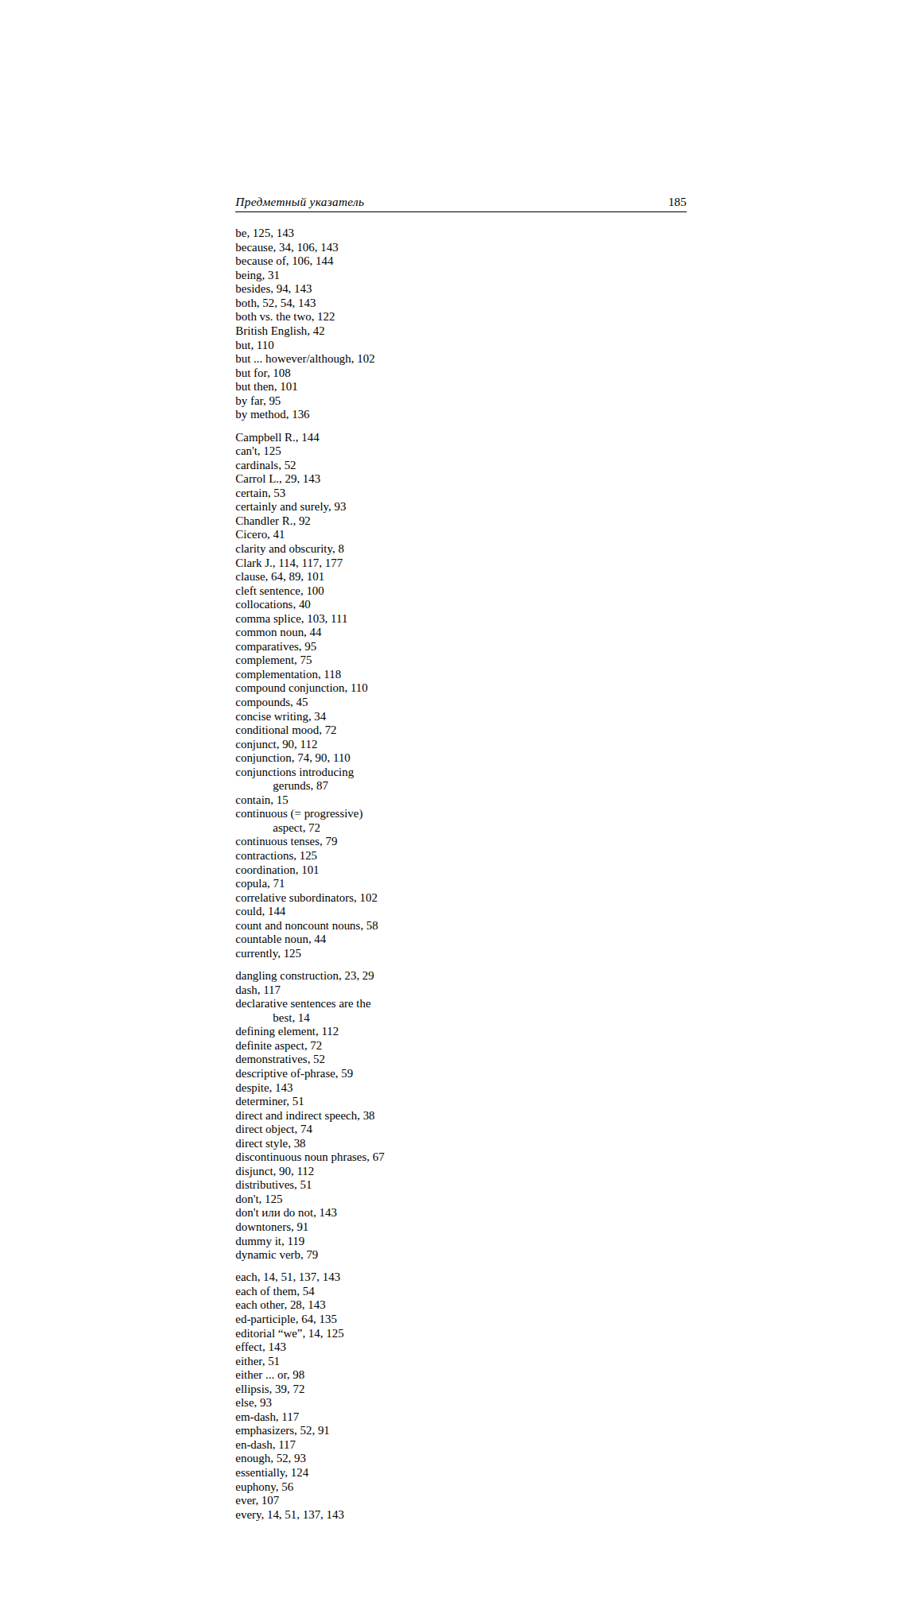Предметный указатель 185
be, 125, 143
because, 34, 106, 143
because of, 106, 144
being, 31
besides, 94, 143
both, 52, 54, 143
both vs. the two, 122
British English, 42
but, 110
but ... however/although, 102
but for, 108
but then, 101
by far, 95
by method, 136
Campbell R., 144
can't, 125
cardinals, 52
Carrol L., 29, 143
certain, 53
certainly and surely, 93
Chandler R., 92
Cicero, 41
clarity and obscurity, 8
Clark J., 114, 117, 177
clause, 64, 89, 101
cleft sentence, 100
collocations, 40
comma splice, 103, 111
common noun, 44
comparatives, 95
complement, 75
complementation, 118
compound conjunction, 110
compounds, 45
concise writing, 34
conditional mood, 72
conjunct, 90, 112
conjunction, 74, 90, 110
conjunctions introducinggerunds, 87
contain, 15
continuous (= progressive)aspect, 72
continuous tenses, 79
contractions, 125
coordination, 101
copula, 71
correlative subordinators, 102
could, 144
count and noncount nouns, 58
countable noun, 44
currently, 125
dangling construction, 23, 29
dash, 117
declarative sentences are thebest, 14
defining element, 112
definite aspect, 72
demonstratives, 52
descriptive of-phrase, 59
despite, 143
determiner, 51
direct and indirect speech, 38
direct object, 74
direct style, 38
discontinuous noun phrases, 67
disjunct, 90, 112
distributives, 51
don't, 125
don't или do not, 143
downtoners, 91
dummy it, 119
dynamic verb, 79
each, 14, 51, 137, 143
each of them, 54
each other, 28, 143
ed-participle, 64, 135
editorial “we”, 14, 125
effect, 143
either, 51
either ... or, 98
ellipsis, 39, 72
else, 93
em-dash, 117
emphasizers, 52, 91
en-dash, 117
enough, 52, 93
essentially, 124
euphony, 56
ever, 107
every, 14, 51, 137, 143